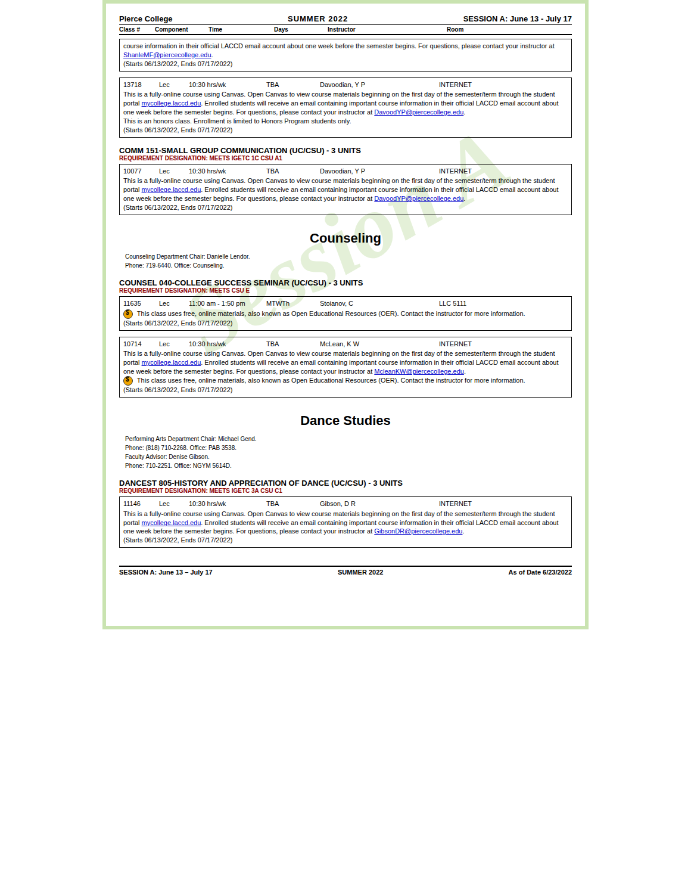Session A
Pierce College SUMMER 2022 SESSION A: June 13 - July 17
Class # Component Time Days Instructor Room
course information in their official LACCD email account about one week before the semester begins. For questions, please contact your instructor at ShanleMF@piercecollege.edu.
(Starts 06/13/2022, Ends 07/17/2022)
13718 Lec 10:30 hrs/wk TBA Davoodian, Y P INTERNET
This is a fully-online course using Canvas. Open Canvas to view course materials beginning on the first day of the semester/term through the student portal mycollege.laccd.edu. Enrolled students will receive an email containing important course information in their official LACCD email account about one week before the semester begins. For questions, please contact your instructor at DavoodYP@piercecollege.edu.
This is an honors class. Enrollment is limited to Honors Program students only.
(Starts 06/13/2022, Ends 07/17/2022)
COMM 151-SMALL GROUP COMMUNICATION (UC/CSU) - 3 UNITS
REQUIREMENT DESIGNATION: MEETS IGETC 1C CSU A1
10077 Lec 10:30 hrs/wk TBA Davoodian, Y P INTERNET
This is a fully-online course using Canvas. Open Canvas to view course materials beginning on the first day of the semester/term through the student portal mycollege.laccd.edu. Enrolled students will receive an email containing important course information in their official LACCD email account about one week before the semester begins. For questions, please contact your instructor at DavoodYP@piercecollege.edu.
(Starts 06/13/2022, Ends 07/17/2022)
Counseling
Counseling Department Chair: Danielle Lendor.
Phone: 719-6440. Office: Counseling.
COUNSEL 040-COLLEGE SUCCESS SEMINAR (UC/CSU) - 3 UNITS
REQUIREMENT DESIGNATION: MEETS CSU E
11635 Lec 11:00 am - 1:50 pm MTWTh Stoianov, C LLC 5111
This class uses free, online materials, also known as Open Educational Resources (OER). Contact the instructor for more information.
(Starts 06/13/2022, Ends 07/17/2022)
10714 Lec 10:30 hrs/wk TBA McLean, K W INTERNET
This is a fully-online course using Canvas. Open Canvas to view course materials beginning on the first day of the semester/term through the student portal mycollege.laccd.edu. Enrolled students will receive an email containing important course information in their official LACCD email account about one week before the semester begins. For questions, please contact your instructor at McleanKW@piercecollege.edu.
This class uses free, online materials, also known as Open Educational Resources (OER). Contact the instructor for more information.
(Starts 06/13/2022, Ends 07/17/2022)
Dance Studies
Performing Arts Department Chair: Michael Gend.
Phone: (818) 710-2268. Office: PAB 3538.
Faculty Advisor: Denise Gibson.
Phone: 710-2251. Office: NGYM 5614D.
DANCEST 805-HISTORY AND APPRECIATION OF DANCE (UC/CSU) - 3 UNITS
REQUIREMENT DESIGNATION: MEETS IGETC 3A CSU C1
11146 Lec 10:30 hrs/wk TBA Gibson, D R INTERNET
This is a fully-online course using Canvas. Open Canvas to view course materials beginning on the first day of the semester/term through the student portal mycollege.laccd.edu. Enrolled students will receive an email containing important course information in their official LACCD email account about one week before the semester begins. For questions, please contact your instructor at GibsonDR@piercecollege.edu.
(Starts 06/13/2022, Ends 07/17/2022)
SESSION A: June 13 – July 17 SUMMER 2022 As of Date 6/23/2022